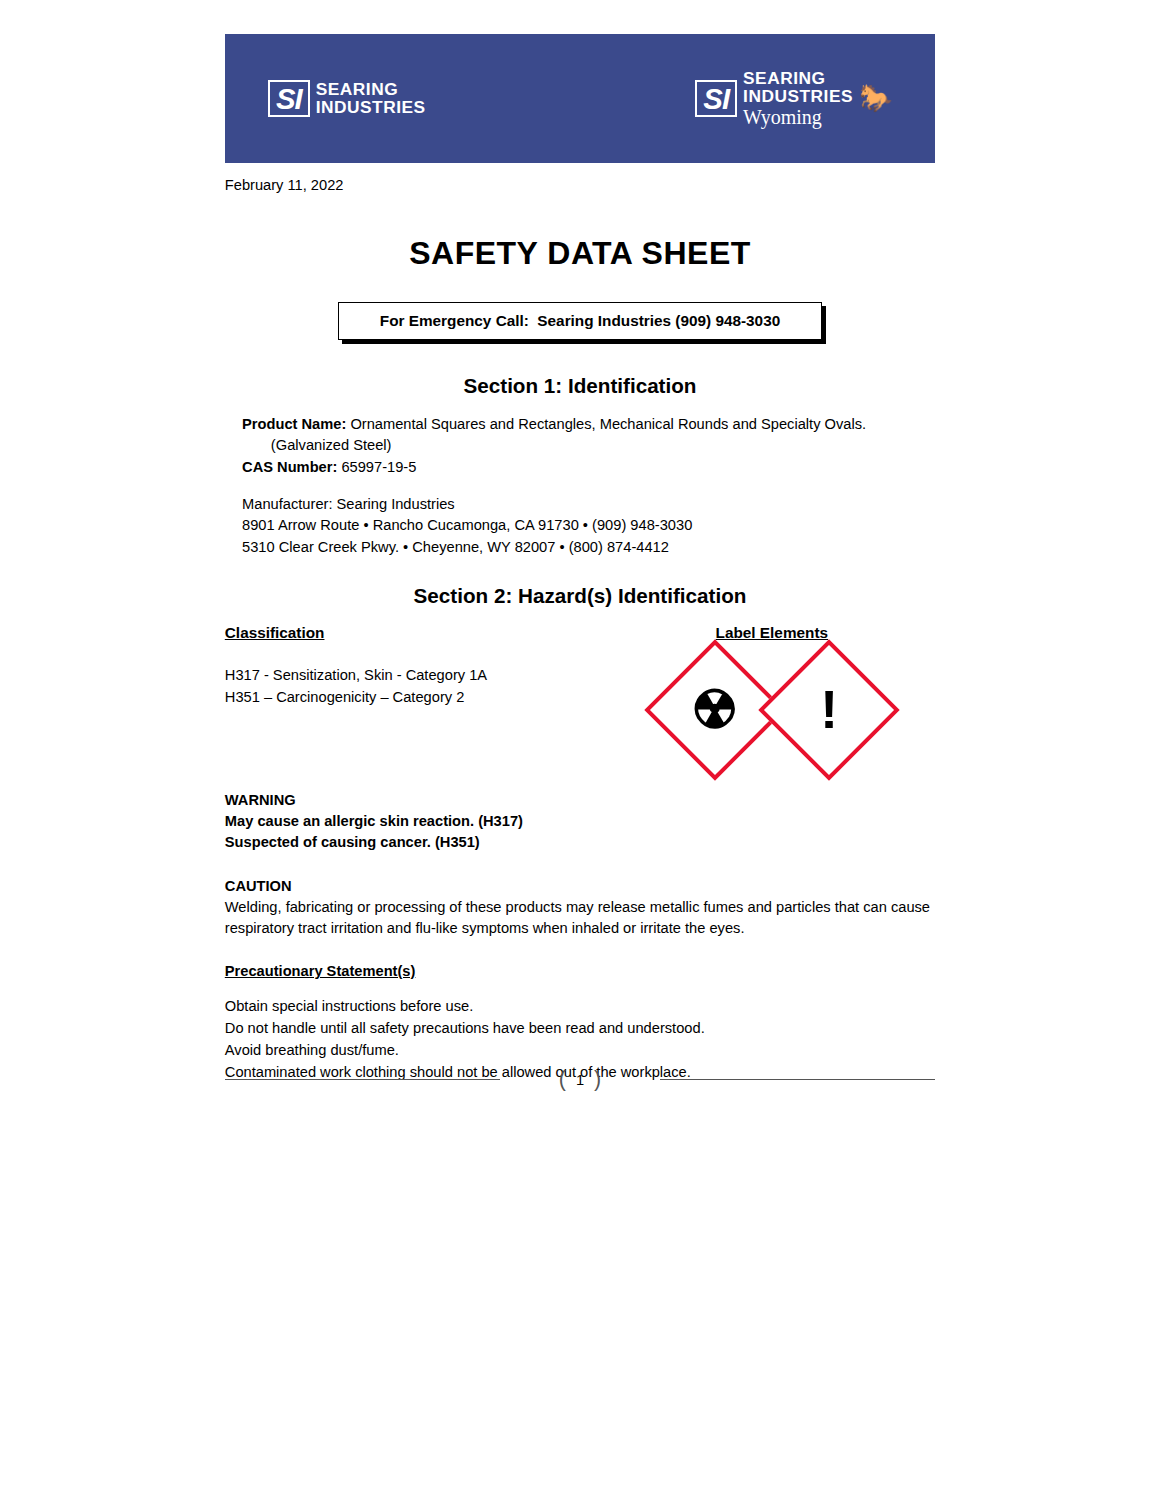SI
SEARINGINDUSTRIES
SI
SEARINGINDUSTRIES
Wyoming
🐎
February 11, 2022
SAFETY DATA SHEET
For Emergency Call: Searing Industries (909) 948-3030
Section 1: Identification
Product Name: Ornamental Squares and Rectangles, Mechanical Rounds and Specialty Ovals.
(Galvanized Steel)
CAS Number: 65997-19-5
Manufacturer: Searing Industries
8901 Arrow Route • Rancho Cucamonga, CA 91730 • (909) 948-3030
5310 Clear Creek Pkwy. • Cheyenne, WY 82007 • (800) 874-4412
Section 2: Hazard(s) Identification
Classification
H317 - Sensitization, Skin - Category 1A
H351 – Carcinogenicity – Category 2
Label Elements
☢
!
WARNING
May cause an allergic skin reaction. (H317)
Suspected of causing cancer. (H351)
CAUTION
Welding, fabricating or processing of these products may release metallic fumes and particles that can cause respiratory tract irritation and flu-like symptoms when inhaled or irritate the eyes.
Precautionary Statement(s)
Obtain special instructions before use.
Do not handle until all safety precautions have been read and understood.
Avoid breathing dust/fume.
Contaminated work clothing should not be allowed out of the workplace.
(1)